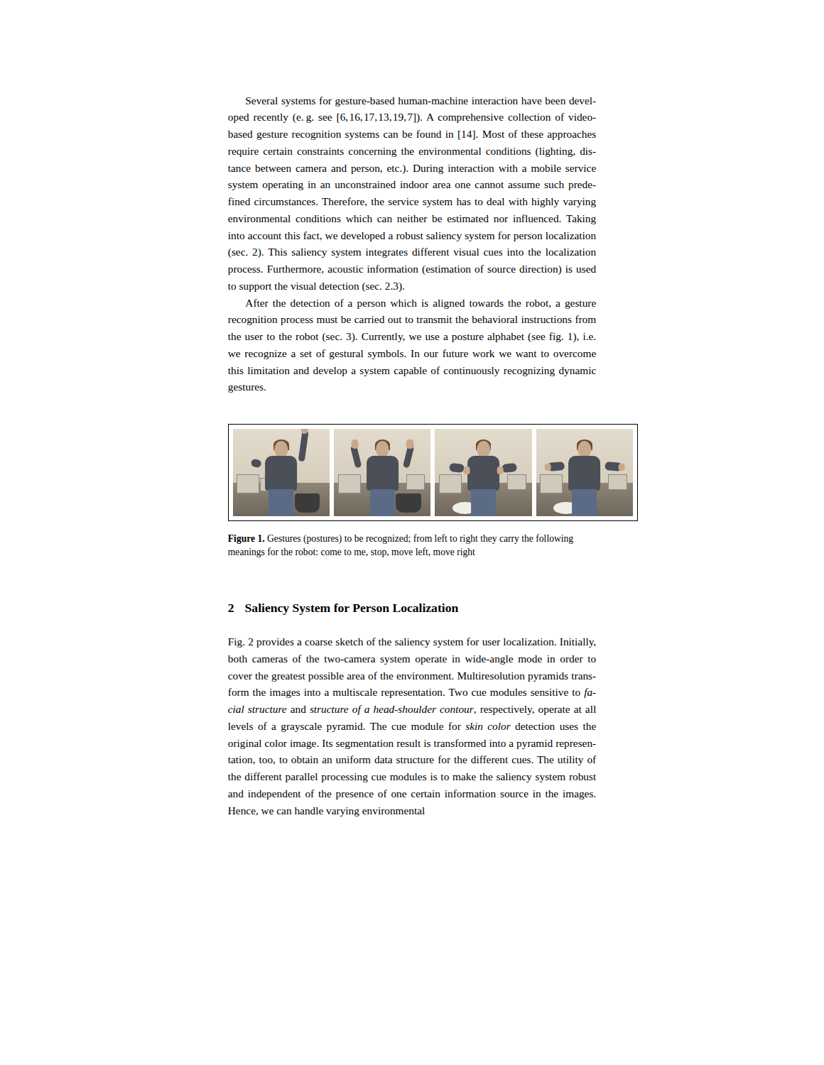Several systems for gesture-based human-machine interaction have been developed recently (e. g. see [6, 16, 17, 13, 19, 7]). A comprehensive collection of video-based gesture recognition systems can be found in [14]. Most of these approaches require certain constraints concerning the environmental conditions (lighting, distance between camera and person, etc.). During interaction with a mobile service system operating in an unconstrained indoor area one cannot assume such predefined circumstances. Therefore, the service system has to deal with highly varying environmental conditions which can neither be estimated nor influenced. Taking into account this fact, we developed a robust saliency system for person localization (sec. 2). This saliency system integrates different visual cues into the localization process. Furthermore, acoustic information (estimation of source direction) is used to support the visual detection (sec. 2.3).
After the detection of a person which is aligned towards the robot, a gesture recognition process must be carried out to transmit the behavioral instructions from the user to the robot (sec. 3). Currently, we use a posture alphabet (see fig. 1), i.e. we recognize a set of gestural symbols. In our future work we want to overcome this limitation and develop a system capable of continuously recognizing dynamic gestures.
Figure 1. Gestures (postures) to be recognized; from left to right they carry the following meanings for the robot: come to me, stop, move left, move right
2 Saliency System for Person Localization
Fig. 2 provides a coarse sketch of the saliency system for user localization. Initially, both cameras of the two-camera system operate in wide-angle mode in order to cover the greatest possible area of the environment. Multiresolution pyramids transform the images into a multiscale representation. Two cue modules sensitive to facial structure and structure of a head-shoulder contour, respectively, operate at all levels of a grayscale pyramid. The cue module for skin color detection uses the original color image. Its segmentation result is transformed into a pyramid representation, too, to obtain an uniform data structure for the different cues. The utility of the different parallel processing cue modules is to make the saliency system robust and independent of the presence of one certain information source in the images. Hence, we can handle varying environmental